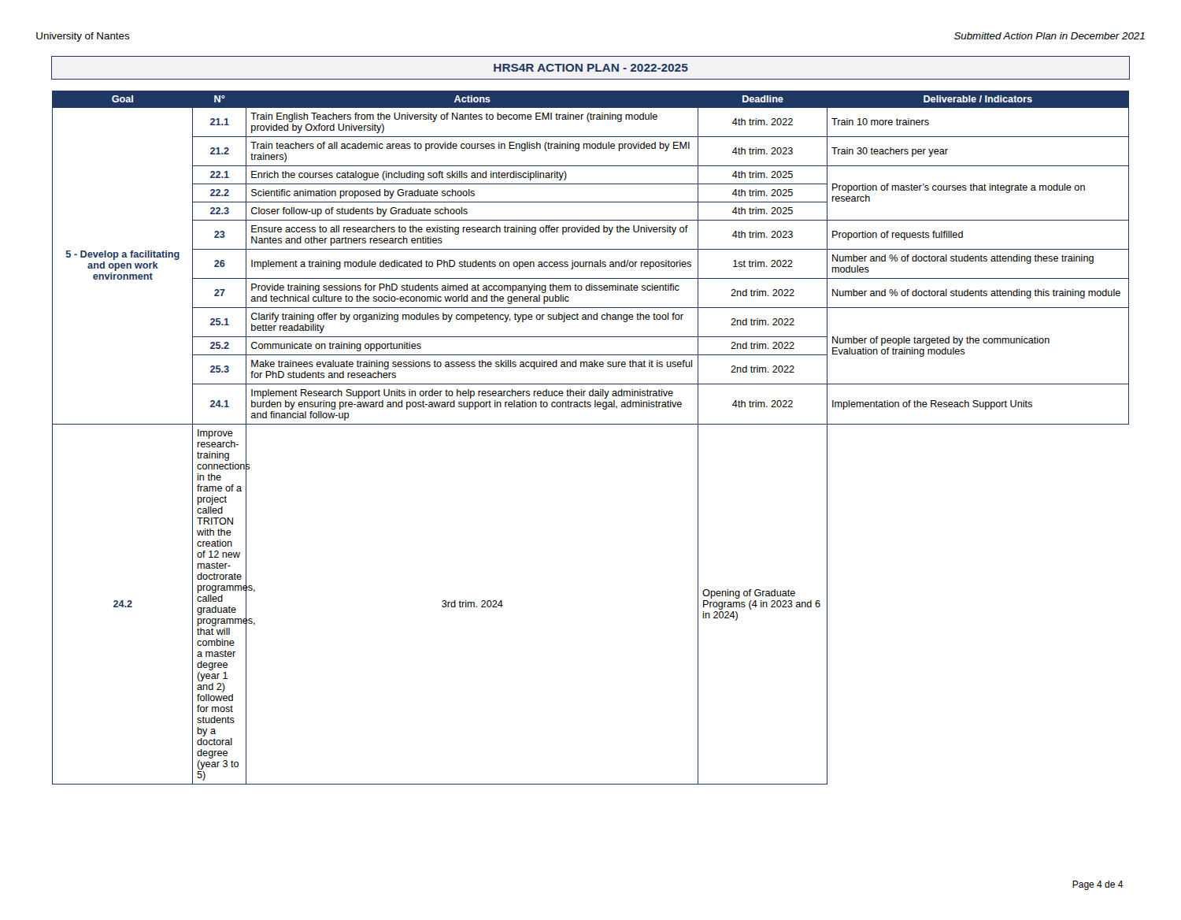University of Nantes
Submitted Action Plan in December 2021
HRS4R ACTION PLAN - 2022-2025
| Goal | N° | Actions | Deadline | Deliverable / Indicators |
| --- | --- | --- | --- | --- |
| 5 - Develop a facilitating and open work environment | 21.1 | Train English Teachers from the University of Nantes to become EMI trainer (training module provided by Oxford University) | 4th trim. 2022 | Train 10 more trainers |
| 21.2 | Train teachers of all academic areas to provide courses in English (training module provided by EMI trainers) | 4th trim. 2023 | Train 30 teachers per year |
| 22.1 | Enrich the courses catalogue (including soft skills and interdisciplinarity) | 4th trim. 2025 | Proportion of master’s courses that integrate a module on research |
| 22.2 | Scientific animation proposed by Graduate schools | 4th trim. 2025 |
| 22.3 | Closer follow-up of students by Graduate schools | 4th trim. 2025 |
| 23 | Ensure access to all researchers to the existing research training offer provided by the University of Nantes and other partners research entities | 4th trim. 2023 | Proportion of requests fulfilled |
| 26 | Implement a training module dedicated to PhD students on open access journals and/or repositories | 1st trim. 2022 | Number and % of doctoral students attending these training modules |
| 27 | Provide training sessions for PhD students aimed at accompanying them to disseminate scientific and technical culture to the socio-economic world and the general public | 2nd trim. 2022 | Number and % of doctoral students attending this training module |
| 25.1 | Clarify training offer by organizing modules by competency, type or subject and change the tool for better readability | 2nd trim. 2022 | Number of people targeted by the communication Evaluation of training modules |
| 25.2 | Communicate on training opportunities | 2nd trim. 2022 |
| 25.3 | Make trainees evaluate training sessions to assess the skills acquired and make sure that it is useful for PhD students and reseachers | 2nd trim. 2022 |
| 24.1 | Implement Research Support Units in order to help researchers reduce their daily administrative burden by ensuring pre-award and post-award support in relation to contracts legal, administrative and financial follow-up | 4th trim. 2022 | Implementation of the Reseach Support Units |
| 24.2 | Improve research-training connections in the frame of a project called TRITON with the creation of 12 new master-doctrorate programmes, called graduate programmes, that will combine a master degree (year 1 and 2) followed for most students by a doctoral degree (year 3 to 5) | 3rd trim. 2024 | Opening of Graduate Programs (4 in 2023 and 6 in 2024) |
Page 4 de 4